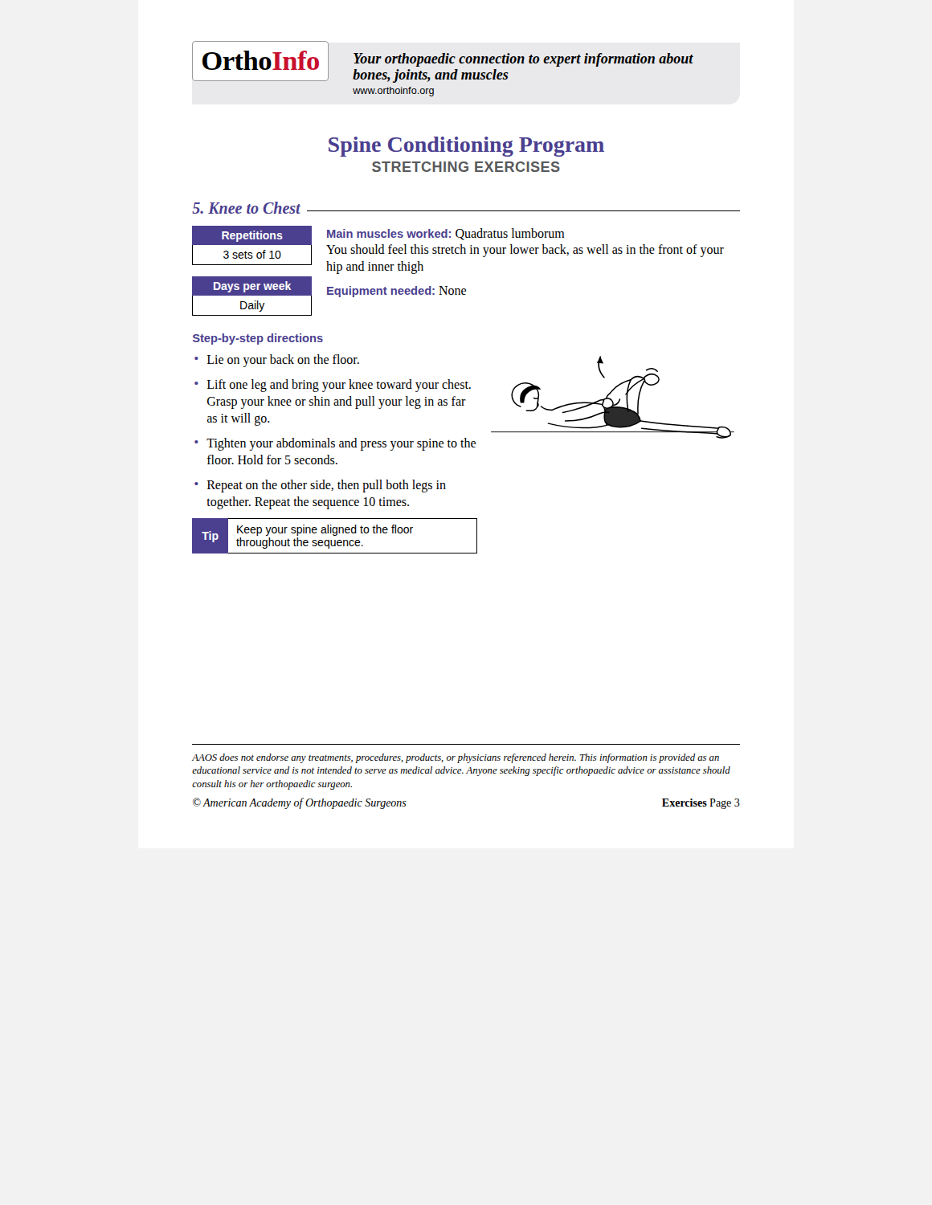Your orthopaedic connection to expert information about bones, joints, and muscles
www.orthoinfo.org
Ortho Info
Spine Conditioning Program
STRETCHING EXERCISES
5. Knee to Chest
Repetitions
3 sets of 10
Days per week
Daily
Main muscles worked: Quadratus lumborum
You should feel this stretch in your lower back, as well as in the front of your hip and inner thigh
Equipment needed: None
Step-by-step directions
Lie on your back on the floor.
Lift one leg and bring your knee toward your chest. Grasp your knee or shin and pull your leg in as far as it will go.
Tighten your abdominals and press your spine to the floor. Hold for 5 seconds.
Repeat on the other side, then pull both legs in together. Repeat the sequence 10 times.
Tip
Keep your spine aligned to the floor throughout the sequence.
Knee to chest stretch illustration A person lies supine on the floor, grasping one knee and pulling it toward the chest; the opposite leg remains straight on the floor. A curved arrow shows the direction of the knee movement.
AAOS does not endorse any treatments, procedures, products, or physicians referenced herein. This information is provided as an educational service and is not intended to serve as medical advice. Anyone seeking specific orthopaedic advice or assistance should consult his or her orthopaedic surgeon.
© American Academy of Orthopaedic Surgeons
Exercises Page 3